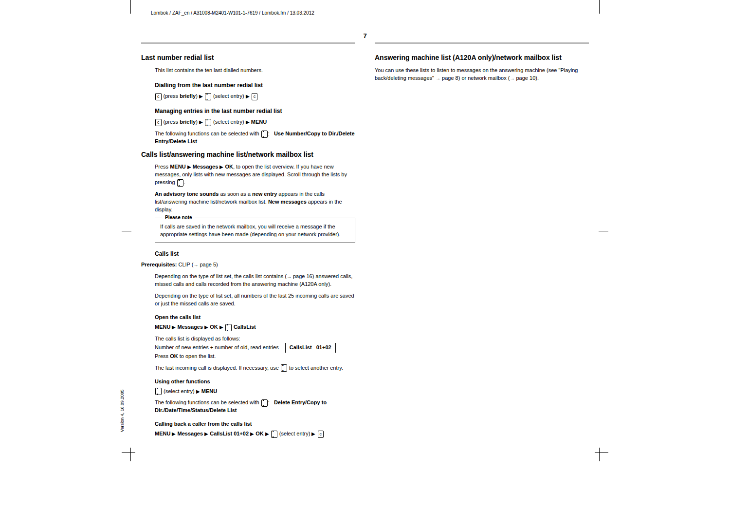Lombok / ZAF_en / A31008-M2401-W101-1-7619 / Lombok.fm / 13.03.2012
7
Last number redial list
This list contains the ten last dialled numbers.
Dialling from the last number redial list
c (press briefly) ▶ (select entry) ▶ c
Managing entries in the last number redial list
c (press briefly) ▶ (select entry) ▶ MENU
The following functions can be selected with : Use Number/Copy to Dir./Delete Entry/Delete List
Calls list/answering machine list/network mailbox list
Press MENU ▶ Messages ▶ OK, to open the list overview. If you have new messages, only lists with new messages are displayed. Scroll through the lists by pressing .
An advisory tone sounds as soon as a new entry appears in the calls list/answering machine list/network mailbox list. New messages appears in the display.
Please note
If calls are saved in the network mailbox, you will receive a message if the appropriate settings have been made (depending on your network provider).
Calls list
Prerequisites: CLIP (→ page 5)
Depending on the type of list set, the calls list contains (→ page 16) answered calls, missed calls and calls recorded from the answering machine (A120A only).
Depending on the type of list set, all numbers of the last 25 incoming calls are saved or just the missed calls are saved.
Open the calls list
MENU ▶ Messages ▶ OK ▶ CallsList
The calls list is displayed as follows:
Number of new entries + number of old, read entries CallsList 01+02
Press OK to open the list.
The last incoming call is displayed. If necessary, use to select another entry.
Using other functions
(select entry) ▶ MENU
The following functions can be selected with : Delete Entry/Copy to Dir./Date/Time/Status/Delete List
Calling back a caller from the calls list
MENU ▶ Messages ▶ CallsList 01+02 ▶ OK ▶ (select entry) ▶ c
Answering machine list (A120A only)/network mailbox list
You can use these lists to listen to messages on the answering machine (see "Playing back/deleting messages" → page 8) or network mailbox (→ page 10).
Version 4, 16.09.2005